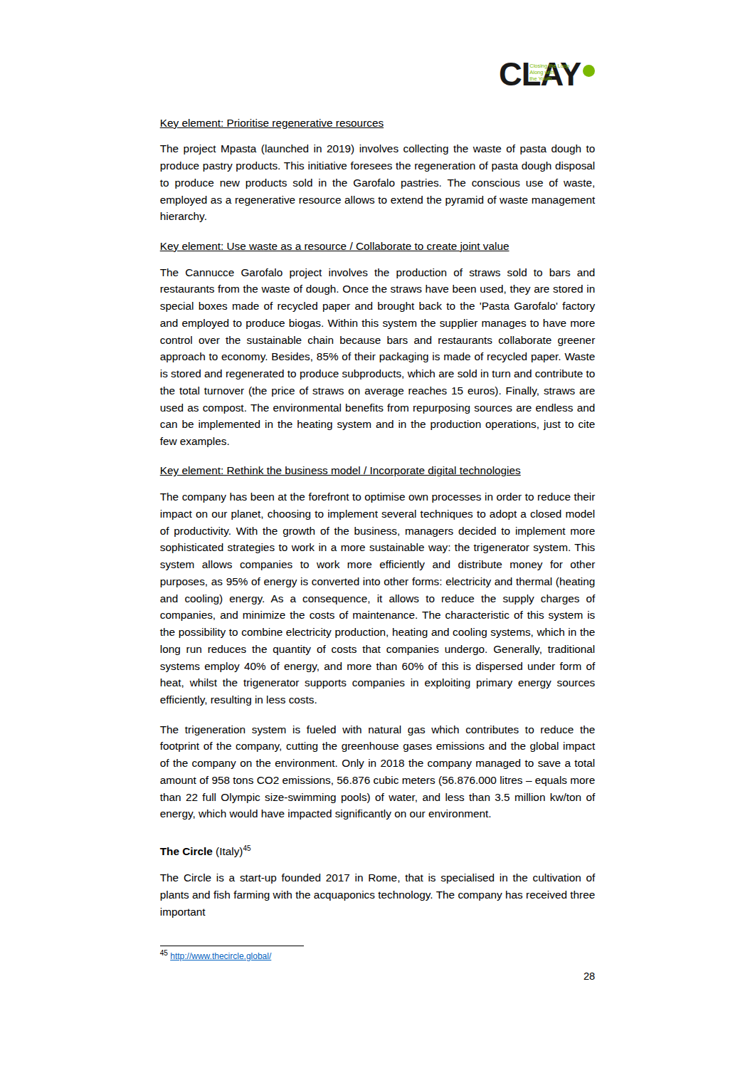CLAY Closing the Loop
Along with
the Youth
Key element: Prioritise regenerative resources
The project Mpasta (launched in 2019) involves collecting the waste of pasta dough to produce pastry products. This initiative foresees the regeneration of pasta dough disposal to produce new products sold in the Garofalo pastries. The conscious use of waste, employed as a regenerative resource allows to extend the pyramid of waste management hierarchy.
Key element: Use waste as a resource / Collaborate to create joint value
The Cannucce Garofalo project involves the production of straws sold to bars and restaurants from the waste of dough. Once the straws have been used, they are stored in special boxes made of recycled paper and brought back to the 'Pasta Garofalo' factory and employed to produce biogas. Within this system the supplier manages to have more control over the sustainable chain because bars and restaurants collaborate greener approach to economy. Besides, 85% of their packaging is made of recycled paper. Waste is stored and regenerated to produce subproducts, which are sold in turn and contribute to the total turnover (the price of straws on average reaches 15 euros). Finally, straws are used as compost. The environmental benefits from repurposing sources are endless and can be implemented in the heating system and in the production operations, just to cite few examples.
Key element: Rethink the business model / Incorporate digital technologies
The company has been at the forefront to optimise own processes in order to reduce their impact on our planet, choosing to implement several techniques to adopt a closed model of productivity. With the growth of the business, managers decided to implement more sophisticated strategies to work in a more sustainable way: the trigenerator system. This system allows companies to work more efficiently and distribute money for other purposes, as 95% of energy is converted into other forms: electricity and thermal (heating and cooling) energy. As a consequence, it allows to reduce the supply charges of companies, and minimize the costs of maintenance. The characteristic of this system is the possibility to combine electricity production, heating and cooling systems, which in the long run reduces the quantity of costs that companies undergo. Generally, traditional systems employ 40% of energy, and more than 60% of this is dispersed under form of heat, whilst the trigenerator supports companies in exploiting primary energy sources efficiently, resulting in less costs.
The trigeneration system is fueled with natural gas which contributes to reduce the footprint of the company, cutting the greenhouse gases emissions and the global impact of the company on the environment. Only in 2018 the company managed to save a total amount of 958 tons CO2 emissions, 56.876 cubic meters (56.876.000 litres – equals more than 22 full Olympic size-swimming pools) of water, and less than 3.5 million kw/ton of energy, which would have impacted significantly on our environment.
The Circle (Italy)45
The Circle is a start-up founded 2017 in Rome, that is specialised in the cultivation of plants and fish farming with the acquaponics technology. The company has received three important
45 http://www.thecircle.global/
28